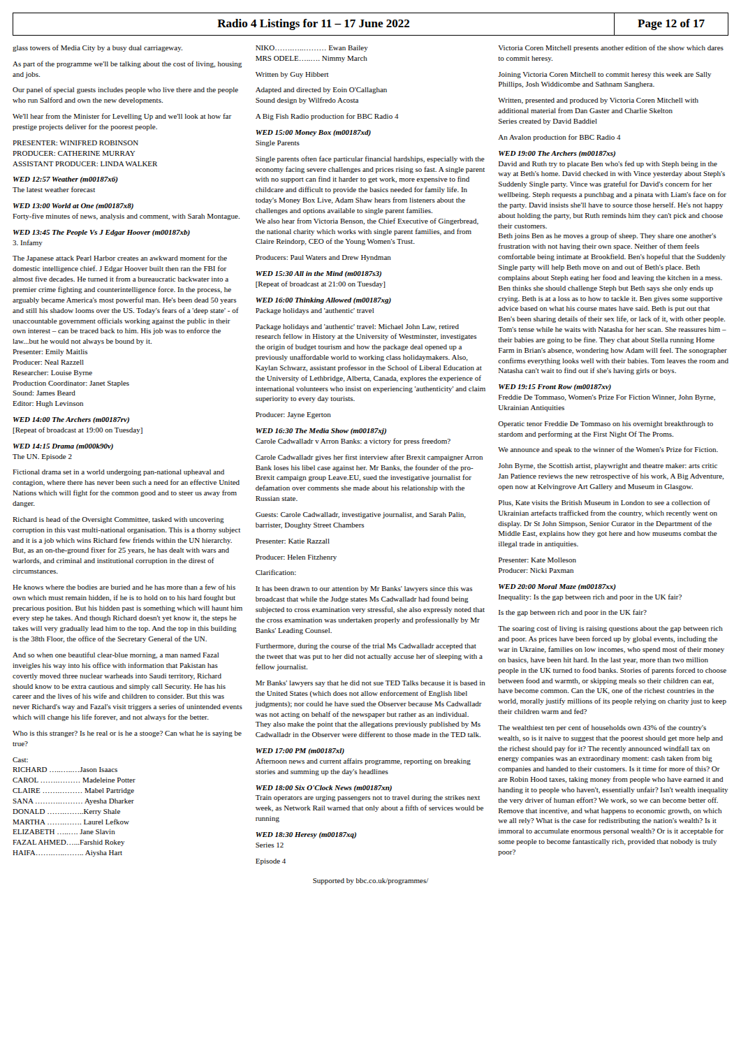Radio 4 Listings for 11 – 17 June 2022
Page 12 of 17
glass towers of Media City by a busy dual carriageway.
As part of the programme we'll be talking about the cost of living, housing and jobs.
Our panel of special guests includes people who live there and the people who run Salford and own the new developments.
We'll hear from the Minister for Levelling Up and we'll look at how far prestige projects deliver for the poorest people.
PRESENTER: WINIFRED ROBINSON
PRODUCER: CATHERINE MURRAY
ASSISTANT PRODUCER: LINDA WALKER
WED 12:57 Weather (m00187x6)
The latest weather forecast
WED 13:00 World at One (m00187x8)
Forty-five minutes of news, analysis and comment, with Sarah Montague.
WED 13:45 The People Vs J Edgar Hoover (m00187xb)
3. Infamy
The Japanese attack Pearl Harbor creates an awkward moment for the domestic intelligence chief. J Edgar Hoover built then ran the FBI for almost five decades. He turned it from a bureaucratic backwater into a premier crime fighting and counterintelligence force. In the process, he arguably became America's most powerful man. He's been dead 50 years and still his shadow looms over the US. Today's fears of a 'deep state' - of unaccountable government officials working against the public in their own interest – can be traced back to him. His job was to enforce the law...but he would not always be bound by it.
Presenter: Emily Maitlis
Producer: Neal Razzell
Researcher: Louise Byrne
Production Coordinator: Janet Staples
Sound: James Beard
Editor: Hugh Levinson
WED 14:00 The Archers (m00187rv)
[Repeat of broadcast at 19:00 on Tuesday]
WED 14:15 Drama (m000k90v)
The UN. Episode 2
Fictional drama set in a world undergoing pan-national upheaval and contagion, where there has never been such a need for an effective United Nations which will fight for the common good and to steer us away from danger.
Richard is head of the Oversight Committee, tasked with uncovering corruption in this vast multi-national organisation. This is a thorny subject and it is a job which wins Richard few friends within the UN hierarchy. But, as an on-the-ground fixer for 25 years, he has dealt with wars and warlords, and criminal and institutional corruption in the direst of circumstances.
He knows where the bodies are buried and he has more than a few of his own which must remain hidden, if he is to hold on to his hard fought but precarious position. But his hidden past is something which will haunt him every step he takes. And though Richard doesn't yet know it, the steps he takes will very gradually lead him to the top. And the top in this building is the 38th Floor, the office of the Secretary General of the UN.
And so when one beautiful clear-blue morning, a man named Fazal inveigles his way into his office with information that Pakistan has covertly moved three nuclear warheads into Saudi territory, Richard should know to be extra cautious and simply call Security. He has his career and the lives of his wife and children to consider. But this was never Richard's way and Fazal's visit triggers a series of unintended events which will change his life forever, and not always for the better.
Who is this stranger? Is he real or is he a stooge? Can what he is saying be true?
Cast:
RICHARD …..…..…Jason Isaacs
CAROL …….……… Madeleine Potter
CLAIRE …….……… Mabel Partridge
SANA ……….……… Ayesha Dharker
DONALD …….……..Kerry Shale
MARTHA …….……. Laurel Lefkow
ELIZABETH …..…. Jane Slavin
FAZAL AHMED…...Farshid Rokey
HAIFA…….…..…….. Aiysha Hart
NIKO…….…..……… Ewan Bailey
MRS ODELE…..…. Nimmy March
Written by Guy Hibbert
Adapted and directed by Eoin O'Callaghan
Sound design by Wilfredo Acosta
A Big Fish Radio production for BBC Radio 4
WED 15:00 Money Box (m00187xd)
Single Parents
Single parents often face particular financial hardships, especially with the economy facing severe challenges and prices rising so fast. A single parent with no support can find it harder to get work, more expensive to find childcare and difficult to provide the basics needed for family life. In today's Money Box Live, Adam Shaw hears from listeners about the challenges and options available to single parent families.
We also hear from Victoria Benson, the Chief Executive of Gingerbread, the national charity which works with single parent families, and from Claire Reindorp, CEO of the Young Women's Trust.
Producers: Paul Waters and Drew Hyndman
WED 15:30 All in the Mind (m00187s3)
[Repeat of broadcast at 21:00 on Tuesday]
WED 16:00 Thinking Allowed (m00187xg)
Package holidays and 'authentic' travel
Package holidays and 'authentic' travel: Michael John Law, retired research fellow in History at the University of Westminster, investigates the origin of budget tourism and how the package deal opened up a previously unaffordable world to working class holidaymakers. Also, Kaylan Schwarz, assistant professor in the School of Liberal Education at the University of Lethbridge, Alberta, Canada, explores the experience of international volunteers who insist on experiencing 'authenticity' and claim superiority to every day tourists.
Producer: Jayne Egerton
WED 16:30 The Media Show (m00187xj)
Carole Cadwalladr v Arron Banks: a victory for press freedom?
Carole Cadwalladr gives her first interview after Brexit campaigner Arron Bank loses his libel case against her. Mr Banks, the founder of the pro-Brexit campaign group Leave.EU, sued the investigative journalist for defamation over comments she made about his relationship with the Russian state.
Guests: Carole Cadwalladr, investigative journalist, and Sarah Palin, barrister, Doughty Street Chambers
Presenter: Katie Razzall
Producer: Helen Fitzhenry
Clarification:
It has been drawn to our attention by Mr Banks' lawyers since this was broadcast that while the Judge states Ms Cadwalladr had found being subjected to cross examination very stressful, she also expressly noted that the cross examination was undertaken properly and professionally by Mr Banks' Leading Counsel.
Furthermore, during the course of the trial Ms Cadwalladr accepted that the tweet that was put to her did not actually accuse her of sleeping with a fellow journalist.
Mr Banks' lawyers say that he did not sue TED Talks because it is based in the United States (which does not allow enforcement of English libel judgments); nor could he have sued the Observer because Ms Cadwalladr was not acting on behalf of the newspaper but rather as an individual. They also make the point that the allegations previously published by Ms Cadwalladr in the Observer were different to those made in the TED talk.
WED 17:00 PM (m00187xl)
Afternoon news and current affairs programme, reporting on breaking stories and summing up the day's headlines
WED 18:00 Six O'Clock News (m00187xn)
Train operators are urging passengers not to travel during the strikes next week, as Network Rail warned that only about a fifth of services would be running
WED 18:30 Heresy (m00187xq)
Series 12
Episode 4
Victoria Coren Mitchell presents another edition of the show which dares to commit heresy.
Joining Victoria Coren Mitchell to commit heresy this week are Sally Phillips, Josh Widdicombe and Sathnam Sanghera.
Written, presented and produced by Victoria Coren Mitchell with additional material from Dan Gaster and Charlie Skelton
Series created by David Baddiel
An Avalon production for BBC Radio 4
WED 19:00 The Archers (m00187xs)
David and Ruth try to placate Ben who's fed up with Steph being in the way at Beth's home. David checked in with Vince yesterday about Steph's Suddenly Single party. Vince was grateful for David's concern for her wellbeing. Steph requests a punchbag and a pinata with Liam's face on for the party. David insists she'll have to source those herself. He's not happy about holding the party, but Ruth reminds him they can't pick and choose their customers.
Beth joins Ben as he moves a group of sheep. They share one another's frustration with not having their own space. Neither of them feels comfortable being intimate at Brookfield. Ben's hopeful that the Suddenly Single party will help Beth move on and out of Beth's place. Beth complains about Steph eating her food and leaving the kitchen in a mess. Ben thinks she should challenge Steph but Beth says she only ends up crying. Beth is at a loss as to how to tackle it. Ben gives some supportive advice based on what his course mates have said. Beth is put out that Ben's been sharing details of their sex life, or lack of it, with other people.
Tom's tense while he waits with Natasha for her scan. She reassures him – their babies are going to be fine. They chat about Stella running Home Farm in Brian's absence, wondering how Adam will feel. The sonographer confirms everything looks well with their babies. Tom leaves the room and Natasha can't wait to find out if she's having girls or boys.
WED 19:15 Front Row (m00187xv)
Freddie De Tommaso, Women's Prize For Fiction Winner, John Byrne, Ukrainian Antiquities
Operatic tenor Freddie De Tommaso on his overnight breakthrough to stardom and performing at the First Night Of The Proms.
We announce and speak to the winner of the Women's Prize for Fiction.
John Byrne, the Scottish artist, playwright and theatre maker: arts critic Jan Patience reviews the new retrospective of his work, A Big Adventure, open now at Kelvingrove Art Gallery and Museum in Glasgow.
Plus, Kate visits the British Museum in London to see a collection of Ukrainian artefacts trafficked from the country, which recently went on display. Dr St John Simpson, Senior Curator in the Department of the Middle East, explains how they got here and how museums combat the illegal trade in antiquities.
Presenter: Kate Molleson
Producer: Nicki Paxman
WED 20:00 Moral Maze (m00187xx)
Inequality: Is the gap between rich and poor in the UK fair?
Is the gap between rich and poor in the UK fair?
The soaring cost of living is raising questions about the gap between rich and poor. As prices have been forced up by global events, including the war in Ukraine, families on low incomes, who spend most of their money on basics, have been hit hard. In the last year, more than two million people in the UK turned to food banks. Stories of parents forced to choose between food and warmth, or skipping meals so their children can eat, have become common. Can the UK, one of the richest countries in the world, morally justify millions of its people relying on charity just to keep their children warm and fed?
The wealthiest ten per cent of households own 43% of the country's wealth, so is it naive to suggest that the poorest should get more help and the richest should pay for it? The recently announced windfall tax on energy companies was an extraordinary moment: cash taken from big companies and handed to their customers. Is it time for more of this? Or are Robin Hood taxes, taking money from people who have earned it and handing it to people who haven't, essentially unfair? Isn't wealth inequality the very driver of human effort? We work, so we can become better off. Remove that incentive, and what happens to economic growth, on which we all rely? What is the case for redistributing the nation's wealth? Is it immoral to accumulate enormous personal wealth? Or is it acceptable for some people to become fantastically rich, provided that nobody is truly poor?
Supported by bbc.co.uk/programmes/